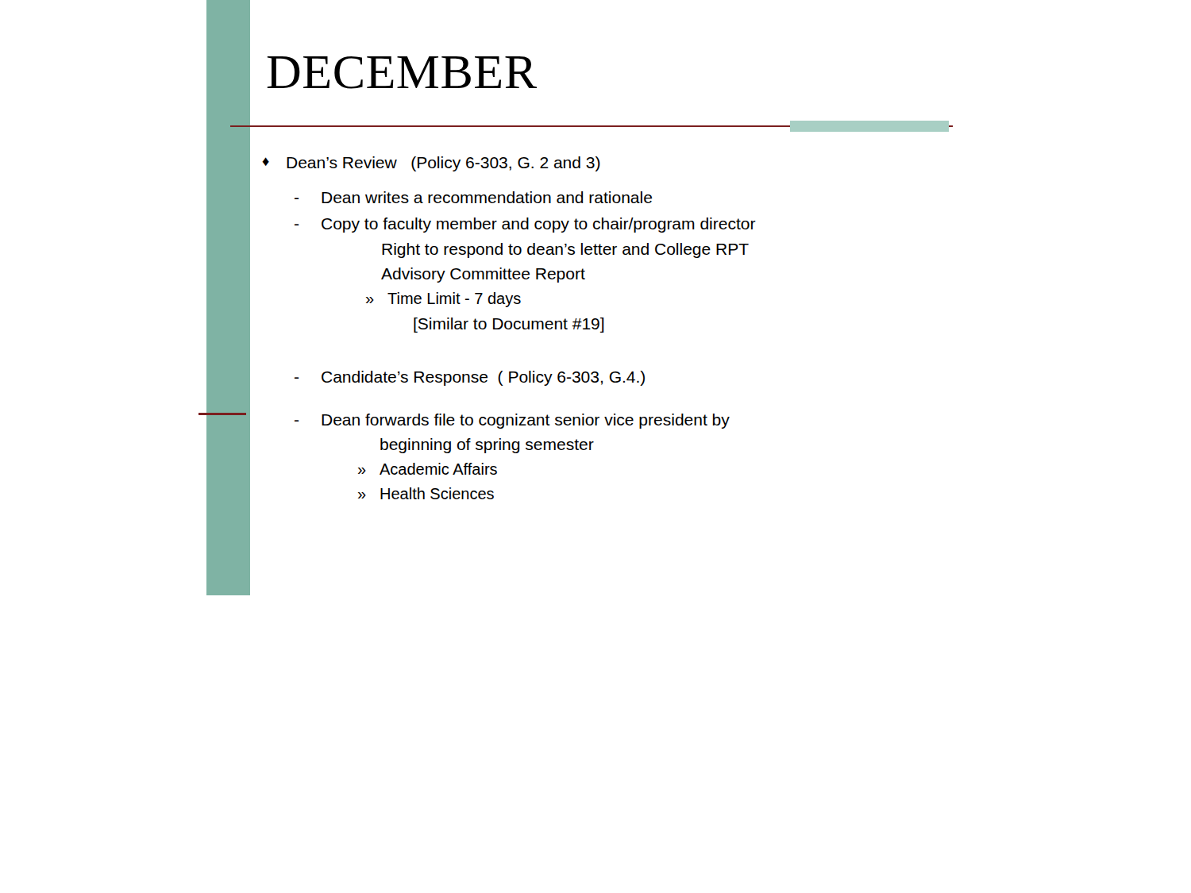DECEMBER
♦Dean’s Review (Policy 6-303, G. 2 and 3)
-Dean writes a recommendation and rationale
-Copy to faculty member and copy to chair/program director
Right to respond to dean’s letter and College RPT
Advisory Committee Report
»Time Limit - 7 days
[Similar to Document #19]
-Candidate’s Response ( Policy 6-303, G.4.)
-Dean forwards file to cognizant senior vice president by
beginning of spring semester
»Academic Affairs
»Health Sciences